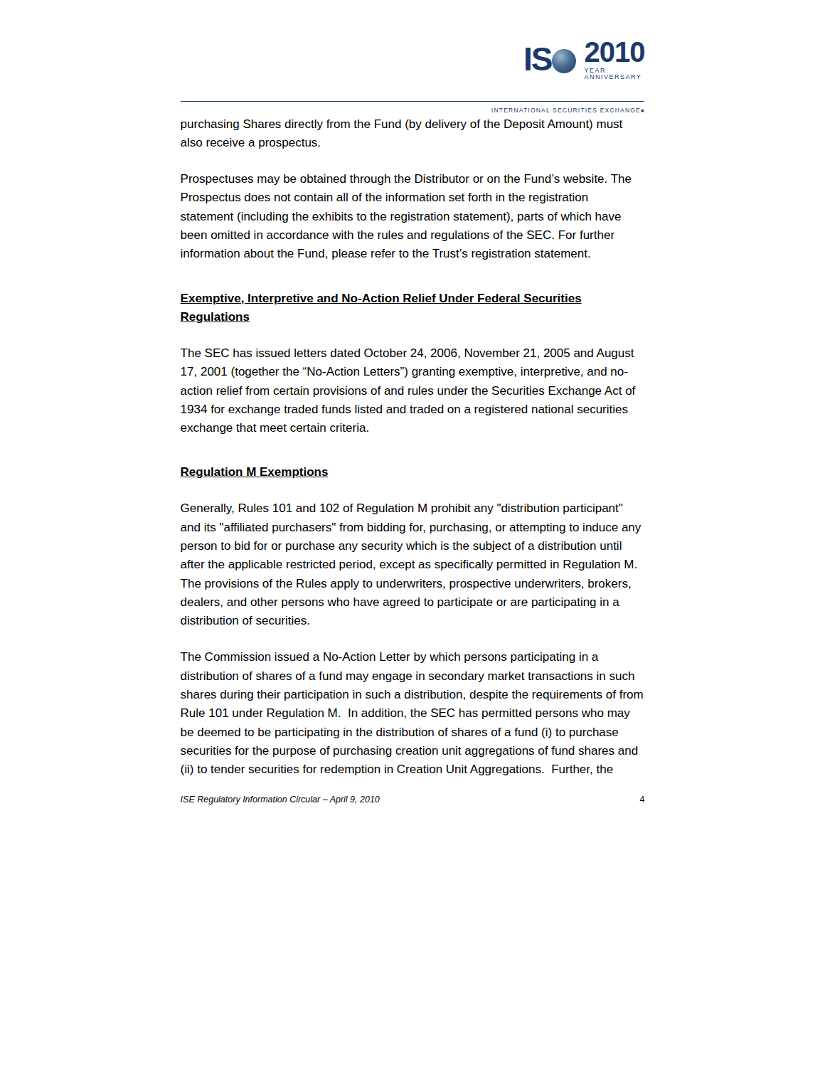IS
2010
YEAR
ANNIVERSARY
INTERNATIONAL SECURITIES EXCHANGE■
purchasing Shares directly from the Fund (by delivery of the Deposit Amount) must also receive a prospectus.
Prospectuses may be obtained through the Distributor or on the Fund’s website. The Prospectus does not contain all of the information set forth in the registration statement (including the exhibits to the registration statement), parts of which have been omitted in accordance with the rules and regulations of the SEC. For further information about the Fund, please refer to the Trust’s registration statement.
Exemptive, Interpretive and No-Action Relief Under Federal Securities Regulations
The SEC has issued letters dated October 24, 2006, November 21, 2005 and August 17, 2001 (together the “No-Action Letters”) granting exemptive, interpretive, and no-action relief from certain provisions of and rules under the Securities Exchange Act of 1934 for exchange traded funds listed and traded on a registered national securities exchange that meet certain criteria.
Regulation M Exemptions
Generally, Rules 101 and 102 of Regulation M prohibit any "distribution participant" and its "affiliated purchasers" from bidding for, purchasing, or attempting to induce any person to bid for or purchase any security which is the subject of a distribution until after the applicable restricted period, except as specifically permitted in Regulation M. The provisions of the Rules apply to underwriters, prospective underwriters, brokers, dealers, and other persons who have agreed to participate or are participating in a distribution of securities.
The Commission issued a No-Action Letter by which persons participating in a distribution of shares of a fund may engage in secondary market transactions in such shares during their participation in such a distribution, despite the requirements of from Rule 101 under Regulation M. In addition, the SEC has permitted persons who may be deemed to be participating in the distribution of shares of a fund (i) to purchase securities for the purpose of purchasing creation unit aggregations of fund shares and (ii) to tender securities for redemption in Creation Unit Aggregations. Further, the
ISE Regulatory Information Circular – April 9, 2010 4